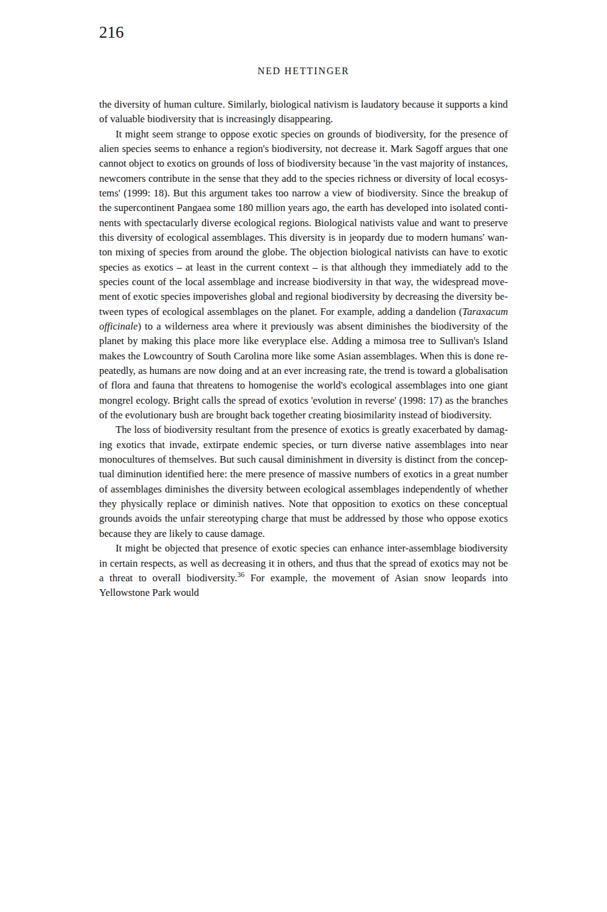216
Ned Hettinger
the diversity of human culture. Similarly, biological nativism is laudatory because it supports a kind of valuable biodiversity that is increasingly disappearing.
It might seem strange to oppose exotic species on grounds of biodiversity, for the presence of alien species seems to enhance a region's biodiversity, not decrease it. Mark Sagoff argues that one cannot object to exotics on grounds of loss of biodiversity because 'in the vast majority of instances, newcomers contribute in the sense that they add to the species richness or diversity of local ecosystems' (1999: 18). But this argument takes too narrow a view of biodiversity. Since the breakup of the supercontinent Pangaea some 180 million years ago, the earth has developed into isolated continents with spectacularly diverse ecological regions. Biological nativists value and want to preserve this diversity of ecological assemblages. This diversity is in jeopardy due to modern humans' wanton mixing of species from around the globe. The objection biological nativists can have to exotic species as exotics – at least in the current context – is that although they immediately add to the species count of the local assemblage and increase biodiversity in that way, the widespread movement of exotic species impoverishes global and regional biodiversity by decreasing the diversity between types of ecological assemblages on the planet. For example, adding a dandelion (Taraxacum officinale) to a wilderness area where it previously was absent diminishes the biodiversity of the planet by making this place more like everyplace else. Adding a mimosa tree to Sullivan's Island makes the Lowcountry of South Carolina more like some Asian assemblages. When this is done repeatedly, as humans are now doing and at an ever increasing rate, the trend is toward a globalisation of flora and fauna that threatens to homogenise the world's ecological assemblages into one giant mongrel ecology. Bright calls the spread of exotics 'evolution in reverse' (1998: 17) as the branches of the evolutionary bush are brought back together creating biosimilarity instead of biodiversity.
The loss of biodiversity resultant from the presence of exotics is greatly exacerbated by damaging exotics that invade, extirpate endemic species, or turn diverse native assemblages into near monocultures of themselves. But such causal diminishment in diversity is distinct from the conceptual diminution identified here: the mere presence of massive numbers of exotics in a great number of assemblages diminishes the diversity between ecological assemblages independently of whether they physically replace or diminish natives. Note that opposition to exotics on these conceptual grounds avoids the unfair stereotyping charge that must be addressed by those who oppose exotics because they are likely to cause damage.
It might be objected that presence of exotic species can enhance inter-assemblage biodiversity in certain respects, as well as decreasing it in others, and thus that the spread of exotics may not be a threat to overall biodiversity.36 For example, the movement of Asian snow leopards into Yellowstone Park would